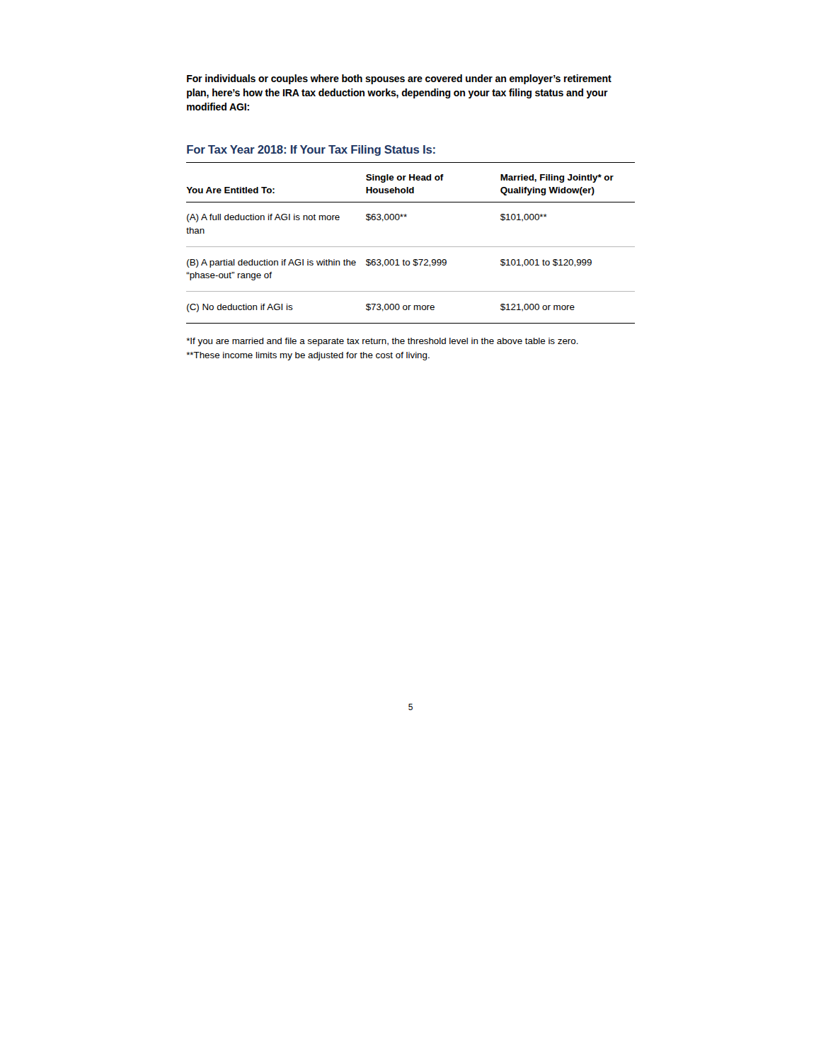For individuals or couples where both spouses are covered under an employer’s retirement plan, here’s how the IRA tax deduction works, depending on your tax filing status and your modified AGI:
For Tax Year 2018: If Your Tax Filing Status Is:
| You Are Entitled To: | Single or Head of Household | Married, Filing Jointly* or Qualifying Widow(er) |
| --- | --- | --- |
| (A) A full deduction if AGI is not more than | $63,000** | $101,000** |
| (B) A partial deduction if AGI is within the “phase-out” range of | $63,001 to $72,999 | $101,001 to $120,999 |
| (C) No deduction if AGI is | $73,000 or more | $121,000 or more |
*If you are married and file a separate tax return, the threshold level in the above table is zero.
**These income limits my be adjusted for the cost of living.
5